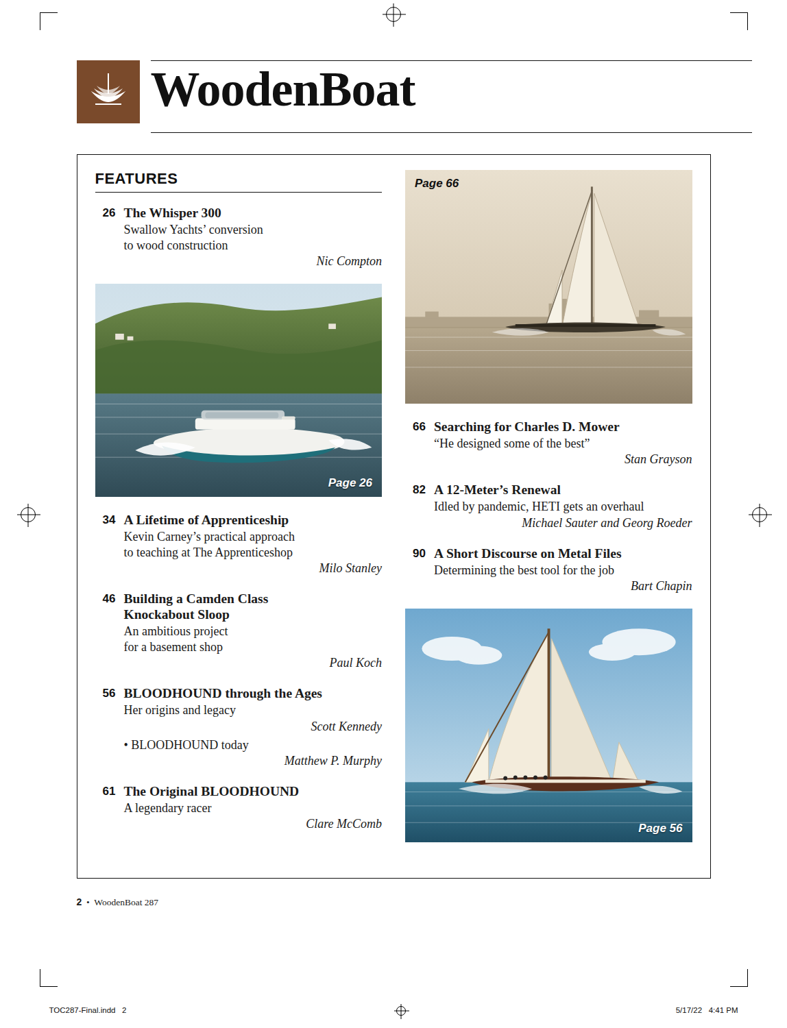WoodenBoat
FEATURES
26
The Whisper 300
Swallow Yachts’ conversion
to wood construction
Nic Compton
Page 26
34
A Lifetime of Apprenticeship
Kevin Carney’s practical approach
to teaching at The Apprenticeshop
Milo Stanley
46
Building a Camden Class
Knockabout Sloop
An ambitious project
for a basement shop
Paul Koch
56
BLOODHOUND through the Ages
Her origins and legacy
Scott Kennedy
• BLOODHOUND today
Matthew P. Murphy
61
The Original BLOODHOUND
A legendary racer
Clare McComb
Page 66
66
Searching for Charles D. Mower
“He designed some of the best”
Stan Grayson
82
A 12-Meter’s Renewal
Idled by pandemic, HETI gets an overhaul
Michael Sauter and Georg Roeder
90
A Short Discourse on Metal Files
Determining the best tool for the job
Bart Chapin
Page 56
2 • WoodenBoat 287
TOC287-Final.indd 2 5/17/22 4:41 PM